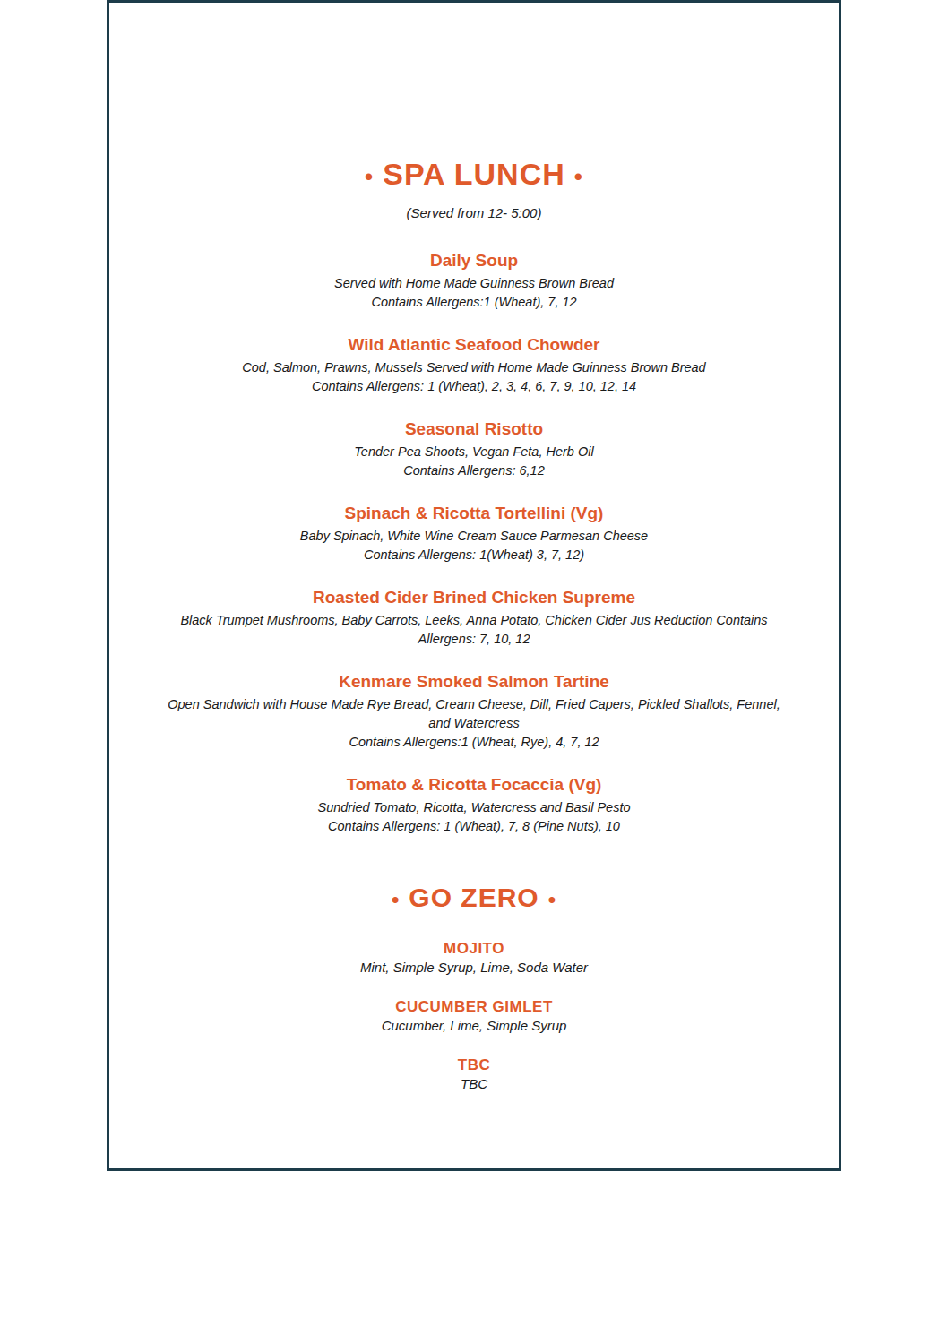•SPA LUNCH•
(Served from 12- 5:00)
Daily Soup
Served with Home Made Guinness Brown Bread
Contains Allergens:1 (Wheat), 7, 12
Wild Atlantic Seafood Chowder
Cod, Salmon, Prawns, Mussels Served with Home Made Guinness Brown Bread
Contains Allergens: 1 (Wheat), 2, 3, 4, 6, 7, 9, 10, 12, 14
Seasonal Risotto
Tender Pea Shoots, Vegan Feta, Herb Oil
Contains Allergens: 6,12
Spinach & Ricotta Tortellini (Vg)
Baby Spinach, White Wine Cream Sauce Parmesan Cheese
Contains Allergens: 1(Wheat) 3, 7, 12)
Roasted Cider Brined Chicken Supreme
Black Trumpet Mushrooms, Baby Carrots, Leeks, Anna Potato, Chicken Cider Jus Reduction Contains Allergens: 7, 10, 12
Kenmare Smoked Salmon Tartine
Open Sandwich with House Made Rye Bread, Cream Cheese, Dill, Fried Capers, Pickled Shallots, Fennel, and Watercress
Contains Allergens:1 (Wheat, Rye), 4, 7, 12
Tomato & Ricotta Focaccia (Vg)
Sundried Tomato, Ricotta, Watercress and Basil Pesto
Contains Allergens: 1 (Wheat), 7, 8 (Pine Nuts), 10
•GO ZERO•
MOJITO
Mint, Simple Syrup, Lime, Soda Water
CUCUMBER GIMLET
Cucumber, Lime, Simple Syrup
TBC
TBC